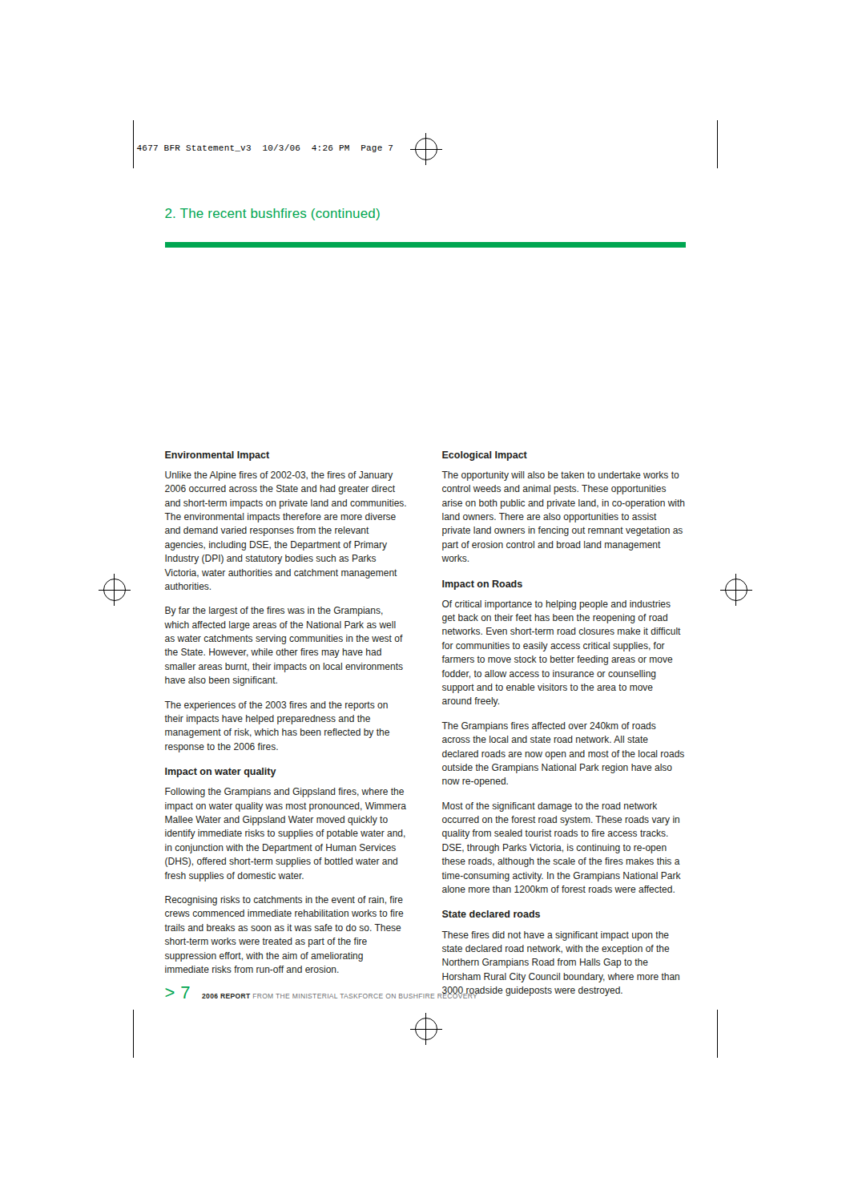4677 BFR Statement_v3 10/3/06 4:26 PM Page 7
2. The recent bushfires (continued)
Environmental Impact
Unlike the Alpine fires of 2002-03, the fires of January 2006 occurred across the State and had greater direct and short-term impacts on private land and communities. The environmental impacts therefore are more diverse and demand varied responses from the relevant agencies, including DSE, the Department of Primary Industry (DPI) and statutory bodies such as Parks Victoria, water authorities and catchment management authorities.
By far the largest of the fires was in the Grampians, which affected large areas of the National Park as well as water catchments serving communities in the west of the State. However, while other fires may have had smaller areas burnt, their impacts on local environments have also been significant.
The experiences of the 2003 fires and the reports on their impacts have helped preparedness and the management of risk, which has been reflected by the response to the 2006 fires.
Impact on water quality
Following the Grampians and Gippsland fires, where the impact on water quality was most pronounced, Wimmera Mallee Water and Gippsland Water moved quickly to identify immediate risks to supplies of potable water and, in conjunction with the Department of Human Services (DHS), offered short-term supplies of bottled water and fresh supplies of domestic water.
Recognising risks to catchments in the event of rain, fire crews commenced immediate rehabilitation works to fire trails and breaks as soon as it was safe to do so. These short-term works were treated as part of the fire suppression effort, with the aim of ameliorating immediate risks from run-off and erosion.
Ecological Impact
The opportunity will also be taken to undertake works to control weeds and animal pests. These opportunities arise on both public and private land, in co-operation with land owners. There are also opportunities to assist private land owners in fencing out remnant vegetation as part of erosion control and broad land management works.
Impact on Roads
Of critical importance to helping people and industries get back on their feet has been the reopening of road networks. Even short-term road closures make it difficult for communities to easily access critical supplies, for farmers to move stock to better feeding areas or move fodder, to allow access to insurance or counselling support and to enable visitors to the area to move around freely.
The Grampians fires affected over 240km of roads across the local and state road network. All state declared roads are now open and most of the local roads outside the Grampians National Park region have also now re-opened.
Most of the significant damage to the road network occurred on the forest road system. These roads vary in quality from sealed tourist roads to fire access tracks. DSE, through Parks Victoria, is continuing to re-open these roads, although the scale of the fires makes this a time-consuming activity. In the Grampians National Park alone more than 1200km of forest roads were affected.
State declared roads
These fires did not have a significant impact upon the state declared road network, with the exception of the Northern Grampians Road from Halls Gap to the Horsham Rural City Council boundary, where more than 3000 roadside guideposts were destroyed.
> 7 2006 REPORT FROM THE MINISTERIAL TASKFORCE ON BUSHFIRE RECOVERY